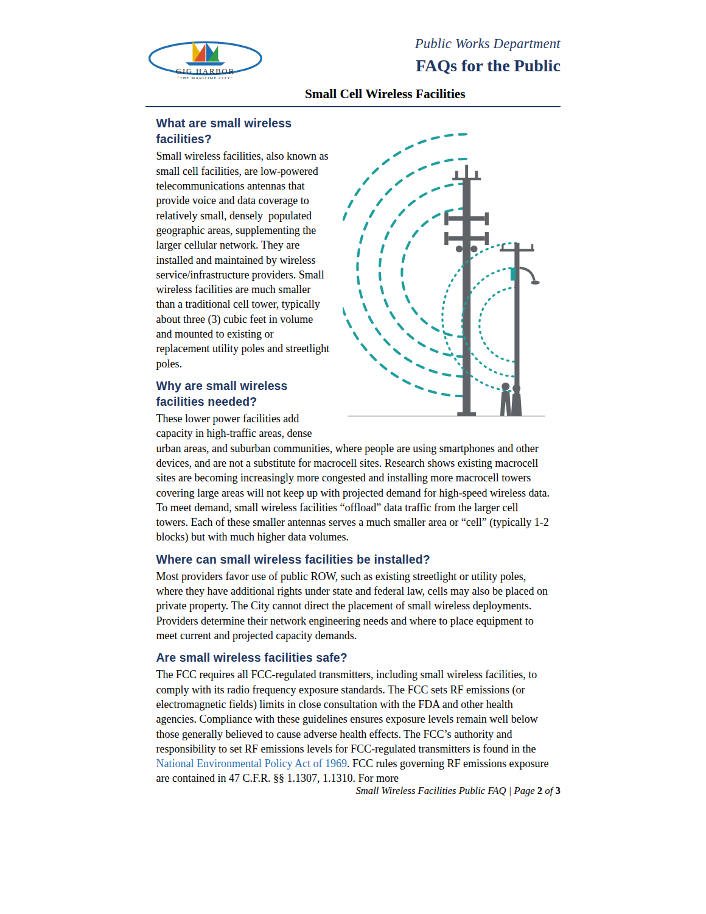GIG HARBOR “THE MARITIME CITY”
Public Works Department
FAQs for the Public
Small Cell Wireless Facilities
What are small wireless facilities?
Small wireless facilities, also known as small cell facilities, are low-powered telecommunications antennas that provide voice and data coverage to relatively small, densely populated geographic areas, supplementing the larger cellular network. They are installed and maintained by wireless service/infrastructure providers. Small wireless facilities are much smaller than a traditional cell tower, typically about three (3) cubic feet in volume and mounted to existing or replacement utility poles and streetlight poles.
Why are small wireless facilities needed?
These lower power facilities add capacity in high-traffic areas, dense urban areas, and suburban communities, where people are using smartphones and other devices, and are not a substitute for macrocell sites. Research shows existing macrocell sites are becoming increasingly more congested and installing more macrocell towers covering large areas will not keep up with projected demand for high-speed wireless data. To meet demand, small wireless facilities “offload” data traffic from the larger cell towers. Each of these smaller antennas serves a much smaller area or “cell” (typically 1-2 blocks) but with much higher data volumes.
Where can small wireless facilities be installed?
Most providers favor use of public ROW, such as existing streetlight or utility poles, where they have additional rights under state and federal law, cells may also be placed on private property. The City cannot direct the placement of small wireless deployments. Providers determine their network engineering needs and where to place equipment to meet current and projected capacity demands.
Are small wireless facilities safe?
The FCC requires all FCC-regulated transmitters, including small wireless facilities, to comply with its radio frequency exposure standards. The FCC sets RF emissions (or electromagnetic fields) limits in close consultation with the FDA and other health agencies. Compliance with these guidelines ensures exposure levels remain well below those generally believed to cause adverse health effects. The FCC’s authority and responsibility to set RF emissions levels for FCC-regulated transmitters is found in the National Environmental Policy Act of 1969. FCC rules governing RF emissions exposure are contained in 47 C.F.R. §§ 1.1307, 1.1310. For more
Small Wireless Facilities Public FAQ | Page 2 of 3